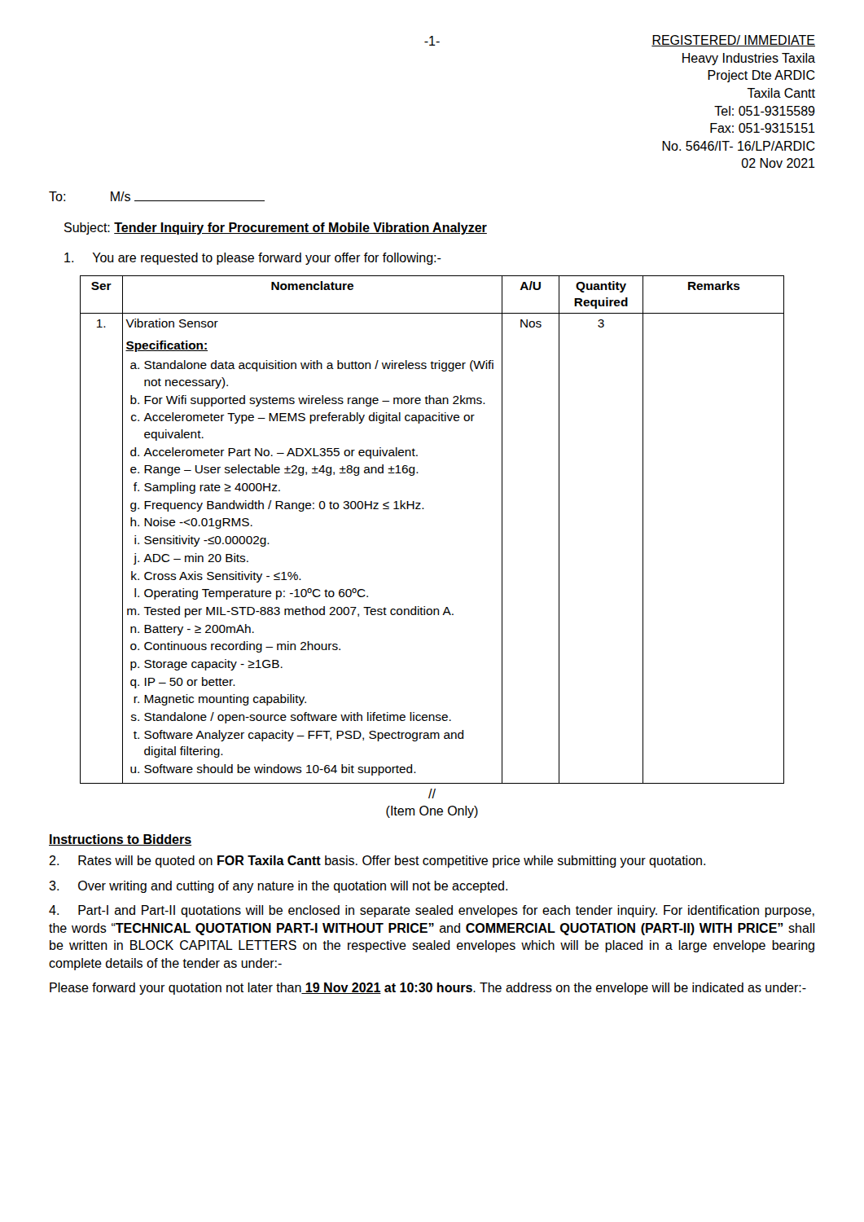-1-
REGISTERED/ IMMEDIATE
Heavy Industries Taxila
Project Dte ARDIC
Taxila Cantt
Tel: 051-9315589
Fax: 051-9315151
No. 5646/IT- 16/LP/ARDIC
02 Nov 2021
To: M/s
Subject: Tender Inquiry for Procurement of Mobile Vibration Analyzer
1. You are requested to please forward your offer for following:-
| Ser | Nomenclature | A/U | Quantity Required | Remarks |
| --- | --- | --- | --- | --- |
| 1. | Vibration Sensor Specification: Standalone data acquisition with a button / wireless trigger (Wifi not necessary). For Wifi supported systems wireless range – more than 2kms. Accelerometer Type – MEMS preferably digital capacitive or equivalent. Accelerometer Part No. – ADXL355 or equivalent. Range – User selectable ±2g, ±4g, ±8g and ±16g. Sampling rate ≥ 4000Hz. Frequency Bandwidth / Range: 0 to 300Hz ≤ 1kHz. Noise -<0.01gRMS. Sensitivity -≤0.00002g. ADC – min 20 Bits. Cross Axis Sensitivity - ≤1%. Operating Temperature p: -10ºC to 60ºC. Tested per MIL-STD-883 method 2007, Test condition A. Battery - ≥ 200mAh. Continuous recording – min 2hours. Storage capacity - ≥1GB. IP – 50 or better. Magnetic mounting capability. Standalone / open-source software with lifetime license. Software Analyzer capacity – FFT, PSD, Spectrogram and digital filtering. Software should be windows 10-64 bit supported. | Nos | 3 | |
//
(Item One Only)
Instructions to Bidders
2. Rates will be quoted on FOR Taxila Cantt basis. Offer best competitive price while submitting your quotation.
3. Over writing and cutting of any nature in the quotation will not be accepted.
4. Part-I and Part-II quotations will be enclosed in separate sealed envelopes for each tender inquiry. For identification purpose, the words “TECHNICAL QUOTATION PART-I WITHOUT PRICE” and COMMERCIAL QUOTATION (PART-II) WITH PRICE” shall be written in BLOCK CAPITAL LETTERS on the respective sealed envelopes which will be placed in a large envelope bearing complete details of the tender as under:-
Please forward your quotation not later than 19 Nov 2021 at 10:30 hours. The address on the envelope will be indicated as under:-